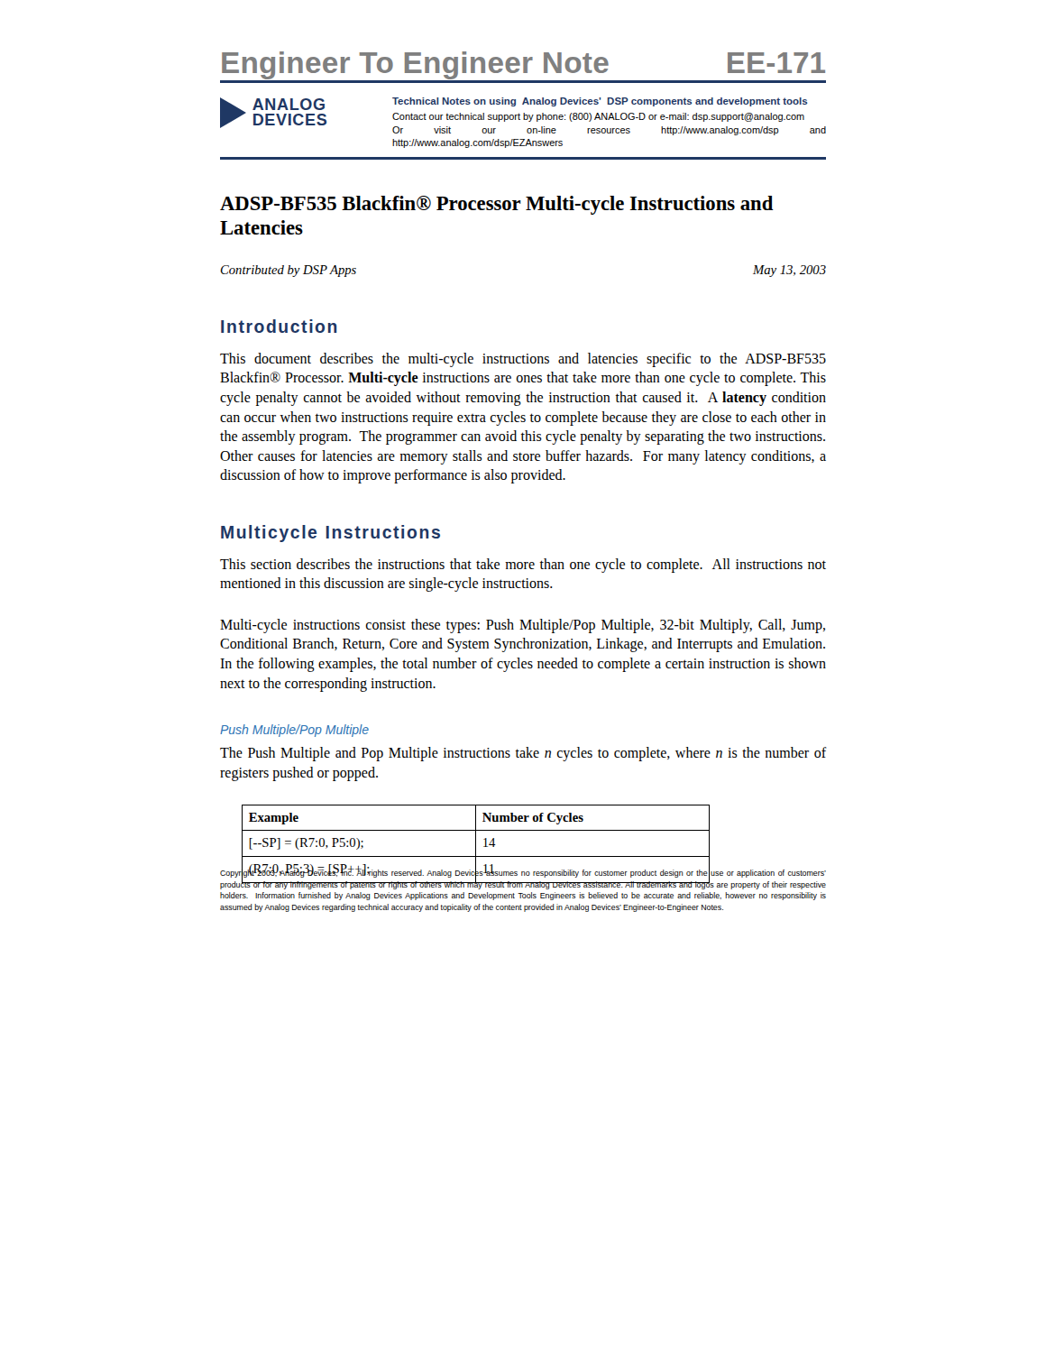Engineer To Engineer Note
EE-171
ANALOG
DEVICES
Technical Notes on using Analog Devices' DSP components and development tools
Contact our technical support by phone: (800) ANALOG-D or e-mail: dsp.support@analog.com
Or visit our on-line resources http://www.analog.com/dsp and http://www.analog.com/dsp/EZAnswers
ADSP-BF535 Blackfin® Processor Multi-cycle Instructions and Latencies
Contributed by DSP Apps May 13, 2003
Introduction
This document describes the multi-cycle instructions and latencies specific to the ADSP-BF535 Blackfin® Processor. Multi-cycle instructions are ones that take more than one cycle to complete. This cycle penalty cannot be avoided without removing the instruction that caused it. A latency condition can occur when two instructions require extra cycles to complete because they are close to each other in the assembly program. The programmer can avoid this cycle penalty by separating the two instructions. Other causes for latencies are memory stalls and store buffer hazards. For many latency conditions, a discussion of how to improve performance is also provided.
Multicycle Instructions
This section describes the instructions that take more than one cycle to complete. All instructions not mentioned in this discussion are single-cycle instructions.
Multi-cycle instructions consist these types: Push Multiple/Pop Multiple, 32-bit Multiply, Call, Jump, Conditional Branch, Return, Core and System Synchronization, Linkage, and Interrupts and Emulation. In the following examples, the total number of cycles needed to complete a certain instruction is shown next to the corresponding instruction.
Push Multiple/Pop Multiple
The Push Multiple and Pop Multiple instructions take n cycles to complete, where n is the number of registers pushed or popped.
| Example | Number of Cycles |
| --- | --- |
| [--SP] = (R7:0, P5:0); | 14 |
| (R7:0, P5:3) = [SP++]; | 11 |
Copyright 2003, Analog Devices, Inc. All rights reserved. Analog Devices assumes no responsibility for customer product design or the use or application of customers’ products or for any infringements of patents or rights of others which may result from Analog Devices assistance. All trademarks and logos are property of their respective holders. Information furnished by Analog Devices Applications and Development Tools Engineers is believed to be accurate and reliable, however no responsibility is assumed by Analog Devices regarding technical accuracy and topicality of the content provided in Analog Devices’ Engineer-to-Engineer Notes.